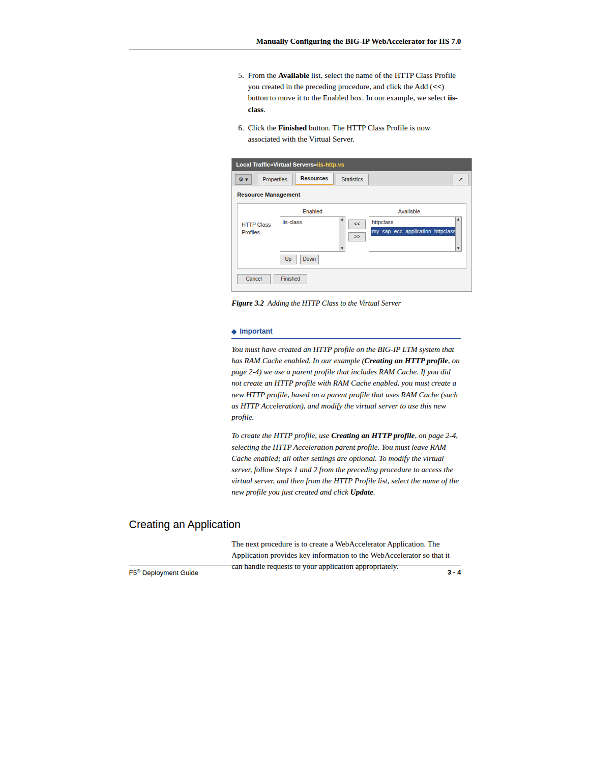Manually Configuring the BIG-IP WebAccelerator for IIS 7.0
5. From the Available list, select the name of the HTTP Class Profile you created in the preceding procedure, and click the Add (<<) button to move it to the Enabled box. In our example, we select iis-class.
6. Click the Finished button. The HTTP Class Profile is now associated with the Virtual Server.
Local Traffic»Virtual Servers»iis-http.vs
⚙ ▾ Properties Resources Statistics ↗
Resource Management
HTTP Class Profiles
Enabled Available
iis-class
▲▼
<<
>>
httpclass
my_sap_ecc_application_httpclass
▲▼
Up
Down
Cancel
Finished
Figure 3.2 Adding the HTTP Class to the Virtual Server
◆ Important
You must have created an HTTP profile on the BIG-IP LTM system that has RAM Cache enabled. In our example (Creating an HTTP profile, on page 2-4) we use a parent profile that includes RAM Cache. If you did not create an HTTP profile with RAM Cache enabled, you must create a new HTTP profile, based on a parent profile that uses RAM Cache (such as HTTP Acceleration), and modify the virtual server to use this new profile.
To create the HTTP profile, use Creating an HTTP profile, on page 2-4, selecting the HTTP Acceleration parent profile. You must leave RAM Cache enabled; all other settings are optional. To modify the virtual server, follow Steps 1 and 2 from the preceding procedure to access the virtual server, and then from the HTTP Profile list, select the name of the new profile you just created and click Update.
Creating an Application
The next procedure is to create a WebAccelerator Application. The Application provides key information to the WebAccelerator so that it can handle requests to your application appropriately.
F5® Deployment Guide
3 - 4